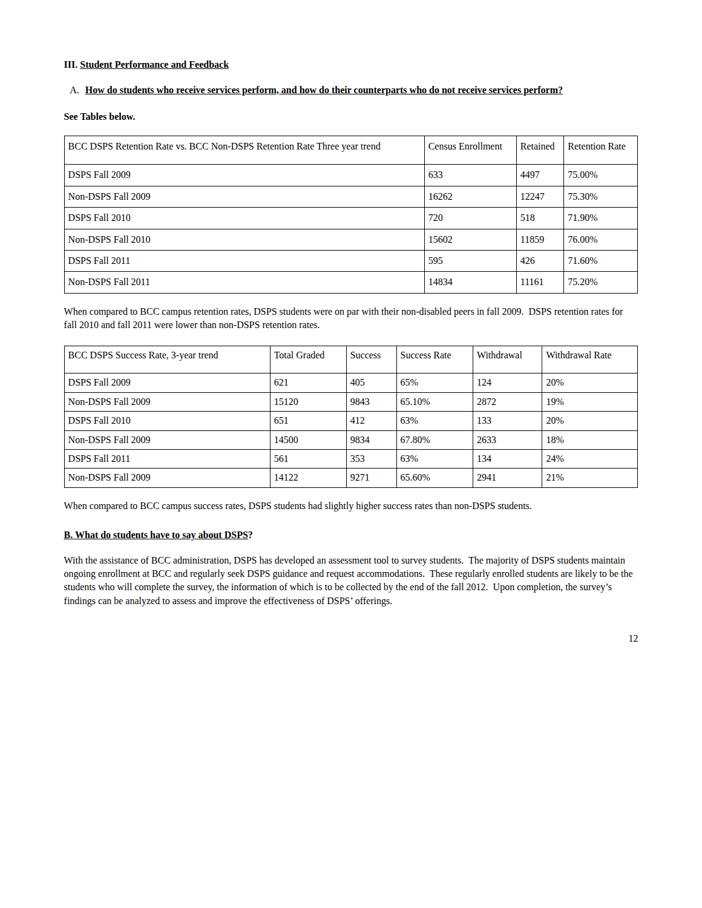III. Student Performance and Feedback
A.
How do students who receive services perform, and how do their counterparts who do not receive services perform?
See Tables below.
| BCC DSPS Retention Rate vs. BCC Non-DSPS Retention Rate Three year trend | Census Enrollment | Retained | Retention Rate |
| DSPS Fall 2009 | 633 | 4497 | 75.00% |
| Non-DSPS Fall 2009 | 16262 | 12247 | 75.30% |
| DSPS Fall 2010 | 720 | 518 | 71.90% |
| Non-DSPS Fall 2010 | 15602 | 11859 | 76.00% |
| DSPS Fall 2011 | 595 | 426 | 71.60% |
| Non-DSPS Fall 2011 | 14834 | 11161 | 75.20% |
When compared to BCC campus retention rates, DSPS students were on par with their non-disabled peers in fall 2009. DSPS retention rates for fall 2010 and fall 2011 were lower than non-DSPS retention rates.
| BCC DSPS Success Rate, 3-year trend | Total Graded | Success | Success Rate | Withdrawal | Withdrawal Rate |
| DSPS Fall 2009 | 621 | 405 | 65% | 124 | 20% |
| Non-DSPS Fall 2009 | 15120 | 9843 | 65.10% | 2872 | 19% |
| DSPS Fall 2010 | 651 | 412 | 63% | 133 | 20% |
| Non-DSPS Fall 2009 | 14500 | 9834 | 67.80% | 2633 | 18% |
| DSPS Fall 2011 | 561 | 353 | 63% | 134 | 24% |
| Non-DSPS Fall 2009 | 14122 | 9271 | 65.60% | 2941 | 21% |
When compared to BCC campus success rates, DSPS students had slightly higher success rates than non-DSPS students.
B. What do students have to say about DSPS?
With the assistance of BCC administration, DSPS has developed an assessment tool to survey students. The majority of DSPS students maintain ongoing enrollment at BCC and regularly seek DSPS guidance and request accommodations. These regularly enrolled students are likely to be the students who will complete the survey, the information of which is to be collected by the end of the fall 2012. Upon completion, the survey’s findings can be analyzed to assess and improve the effectiveness of DSPS’ offerings.
12